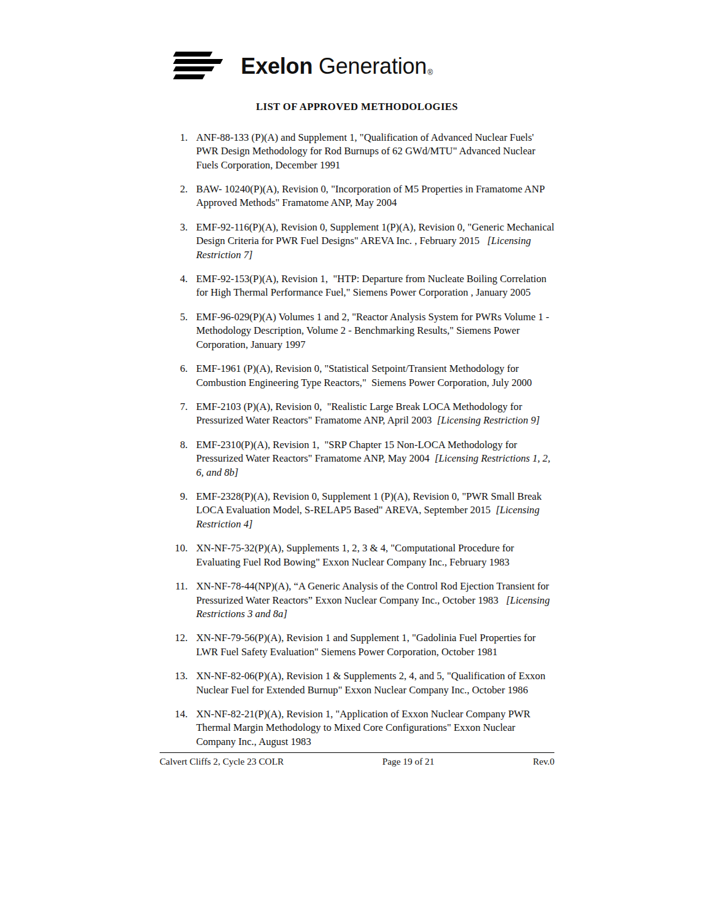Exelon Generation®
LIST OF APPROVED METHODOLOGIES
ANF-88-133 (P)(A) and Supplement 1, "Qualification of Advanced Nuclear Fuels' PWR Design Methodology for Rod Burnups of 62 GWd/MTU" Advanced Nuclear Fuels Corporation, December 1991
BAW- 10240(P)(A), Revision 0, "Incorporation of M5 Properties in Framatome ANP Approved Methods" Framatome ANP, May 2004
EMF-92-116(P)(A), Revision 0, Supplement 1(P)(A), Revision 0, "Generic Mechanical Design Criteria for PWR Fuel Designs" AREVA Inc. , February 2015 [Licensing Restriction 7]
EMF-92-153(P)(A), Revision 1, "HTP: Departure from Nucleate Boiling Correlation for High Thermal Performance Fuel," Siemens Power Corporation , January 2005
EMF-96-029(P)(A) Volumes 1 and 2, "Reactor Analysis System for PWRs Volume 1 - Methodology Description, Volume 2 - Benchmarking Results," Siemens Power Corporation, January 1997
EMF-1961 (P)(A), Revision 0, "Statistical Setpoint/Transient Methodology for Combustion Engineering Type Reactors," Siemens Power Corporation, July 2000
EMF-2103 (P)(A), Revision 0, "Realistic Large Break LOCA Methodology for Pressurized Water Reactors" Framatome ANP, April 2003 [Licensing Restriction 9]
EMF-2310(P)(A), Revision 1, "SRP Chapter 15 Non-LOCA Methodology for Pressurized Water Reactors" Framatome ANP, May 2004 [Licensing Restrictions 1, 2, 6, and 8b]
EMF-2328(P)(A), Revision 0, Supplement 1 (P)(A), Revision 0, "PWR Small Break LOCA Evaluation Model, S-RELAP5 Based" AREVA, September 2015 [Licensing Restriction 4]
XN-NF-75-32(P)(A), Supplements 1, 2, 3 & 4, "Computational Procedure for Evaluating Fuel Rod Bowing" Exxon Nuclear Company Inc., February 1983
XN-NF-78-44(NP)(A), “A Generic Analysis of the Control Rod Ejection Transient for Pressurized Water Reactors” Exxon Nuclear Company Inc., October 1983 [Licensing Restrictions 3 and 8a]
XN-NF-79-56(P)(A), Revision 1 and Supplement 1, "Gadolinia Fuel Properties for LWR Fuel Safety Evaluation" Siemens Power Corporation, October 1981
XN-NF-82-06(P)(A), Revision 1 & Supplements 2, 4, and 5, "Qualification of Exxon Nuclear Fuel for Extended Burnup" Exxon Nuclear Company Inc., October 1986
XN-NF-82-21(P)(A), Revision 1, "Application of Exxon Nuclear Company PWR Thermal Margin Methodology to Mixed Core Configurations" Exxon Nuclear Company Inc., August 1983
Calvert Cliffs 2, Cycle 23 COLR
Page 19 of 21
Rev.0